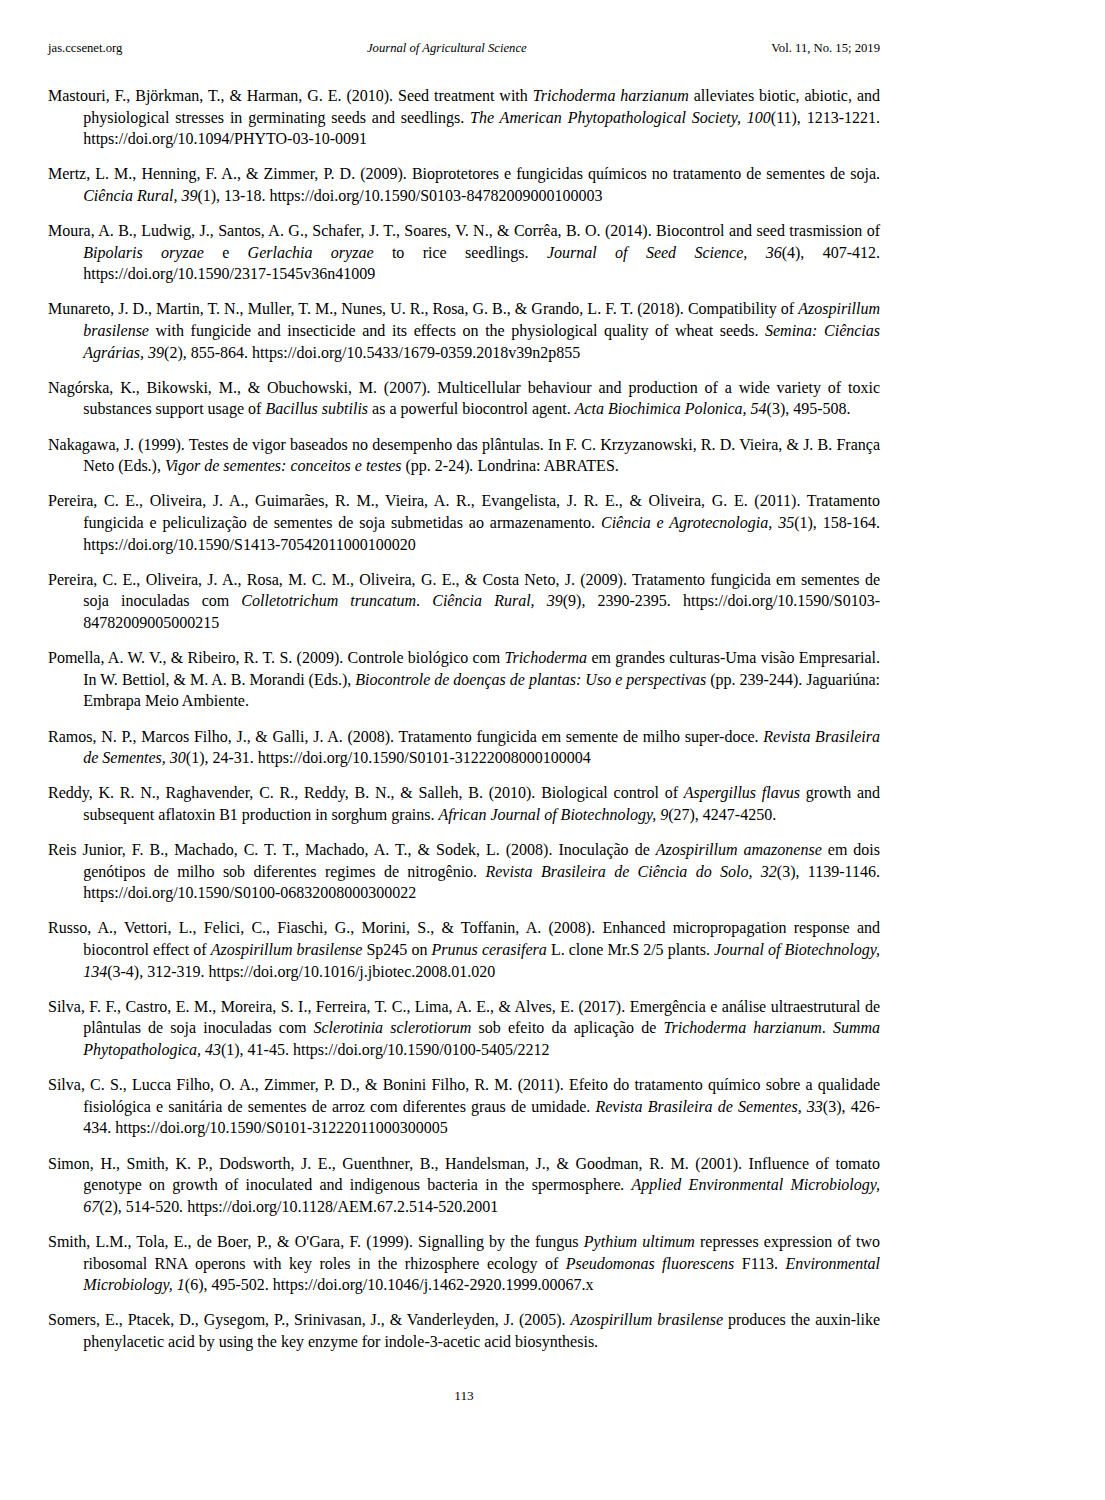jas.ccsenet.org
Journal of Agricultural Science
Vol. 11, No. 15; 2019
Mastouri, F., Björkman, T., & Harman, G. E. (2010). Seed treatment with Trichoderma harzianum alleviates biotic, abiotic, and physiological stresses in germinating seeds and seedlings. The American Phytopathological Society, 100(11), 1213-1221. https://doi.org/10.1094/PHYTO-03-10-0091
Mertz, L. M., Henning, F. A., & Zimmer, P. D. (2009). Bioprotetores e fungicidas químicos no tratamento de sementes de soja. Ciência Rural, 39(1), 13-18. https://doi.org/10.1590/S0103-84782009000100003
Moura, A. B., Ludwig, J., Santos, A. G., Schafer, J. T., Soares, V. N., & Corrêa, B. O. (2014). Biocontrol and seed trasmission of Bipolaris oryzae e Gerlachia oryzae to rice seedlings. Journal of Seed Science, 36(4), 407-412. https://doi.org/10.1590/2317-1545v36n41009
Munareto, J. D., Martin, T. N., Muller, T. M., Nunes, U. R., Rosa, G. B., & Grando, L. F. T. (2018). Compatibility of Azospirillum brasilense with fungicide and insecticide and its effects on the physiological quality of wheat seeds. Semina: Ciências Agrárias, 39(2), 855-864. https://doi.org/10.5433/1679-0359.2018v39n2p855
Nagórska, K., Bikowski, M., & Obuchowski, M. (2007). Multicellular behaviour and production of a wide variety of toxic substances support usage of Bacillus subtilis as a powerful biocontrol agent. Acta Biochimica Polonica, 54(3), 495-508.
Nakagawa, J. (1999). Testes de vigor baseados no desempenho das plântulas. In F. C. Krzyzanowski, R. D. Vieira, & J. B. França Neto (Eds.), Vigor de sementes: conceitos e testes (pp. 2-24). Londrina: ABRATES.
Pereira, C. E., Oliveira, J. A., Guimarães, R. M., Vieira, A. R., Evangelista, J. R. E., & Oliveira, G. E. (2011). Tratamento fungicida e peliculização de sementes de soja submetidas ao armazenamento. Ciência e Agrotecnologia, 35(1), 158-164. https://doi.org/10.1590/S1413-70542011000100020
Pereira, C. E., Oliveira, J. A., Rosa, M. C. M., Oliveira, G. E., & Costa Neto, J. (2009). Tratamento fungicida em sementes de soja inoculadas com Colletotrichum truncatum. Ciência Rural, 39(9), 2390-2395. https://doi.org/10.1590/S0103-84782009005000215
Pomella, A. W. V., & Ribeiro, R. T. S. (2009). Controle biológico com Trichoderma em grandes culturas-Uma visão Empresarial. In W. Bettiol, & M. A. B. Morandi (Eds.), Biocontrole de doenças de plantas: Uso e perspectivas (pp. 239-244). Jaguariúna: Embrapa Meio Ambiente.
Ramos, N. P., Marcos Filho, J., & Galli, J. A. (2008). Tratamento fungicida em semente de milho super-doce. Revista Brasileira de Sementes, 30(1), 24-31. https://doi.org/10.1590/S0101-31222008000100004
Reddy, K. R. N., Raghavender, C. R., Reddy, B. N., & Salleh, B. (2010). Biological control of Aspergillus flavus growth and subsequent aflatoxin B1 production in sorghum grains. African Journal of Biotechnology, 9(27), 4247-4250.
Reis Junior, F. B., Machado, C. T. T., Machado, A. T., & Sodek, L. (2008). Inoculação de Azospirillum amazonense em dois genótipos de milho sob diferentes regimes de nitrogênio. Revista Brasileira de Ciência do Solo, 32(3), 1139-1146. https://doi.org/10.1590/S0100-06832008000300022
Russo, A., Vettori, L., Felici, C., Fiaschi, G., Morini, S., & Toffanin, A. (2008). Enhanced micropropagation response and biocontrol effect of Azospirillum brasilense Sp245 on Prunus cerasifera L. clone Mr.S 2/5 plants. Journal of Biotechnology, 134(3-4), 312-319. https://doi.org/10.1016/j.jbiotec.2008.01.020
Silva, F. F., Castro, E. M., Moreira, S. I., Ferreira, T. C., Lima, A. E., & Alves, E. (2017). Emergência e análise ultraestrutural de plântulas de soja inoculadas com Sclerotinia sclerotiorum sob efeito da aplicação de Trichoderma harzianum. Summa Phytopathologica, 43(1), 41-45. https://doi.org/10.1590/0100-5405/2212
Silva, C. S., Lucca Filho, O. A., Zimmer, P. D., & Bonini Filho, R. M. (2011). Efeito do tratamento químico sobre a qualidade fisiológica e sanitária de sementes de arroz com diferentes graus de umidade. Revista Brasileira de Sementes, 33(3), 426-434. https://doi.org/10.1590/S0101-31222011000300005
Simon, H., Smith, K. P., Dodsworth, J. E., Guenthner, B., Handelsman, J., & Goodman, R. M. (2001). Influence of tomato genotype on growth of inoculated and indigenous bacteria in the spermosphere. Applied Environmental Microbiology, 67(2), 514-520. https://doi.org/10.1128/AEM.67.2.514-520.2001
Smith, L.M., Tola, E., de Boer, P., & O'Gara, F. (1999). Signalling by the fungus Pythium ultimum represses expression of two ribosomal RNA operons with key roles in the rhizosphere ecology of Pseudomonas fluorescens F113. Environmental Microbiology, 1(6), 495-502. https://doi.org/10.1046/j.1462-2920.1999.00067.x
Somers, E., Ptacek, D., Gysegom, P., Srinivasan, J., & Vanderleyden, J. (2005). Azospirillum brasilense produces the auxin-like phenylacetic acid by using the key enzyme for indole-3-acetic acid biosynthesis.
113